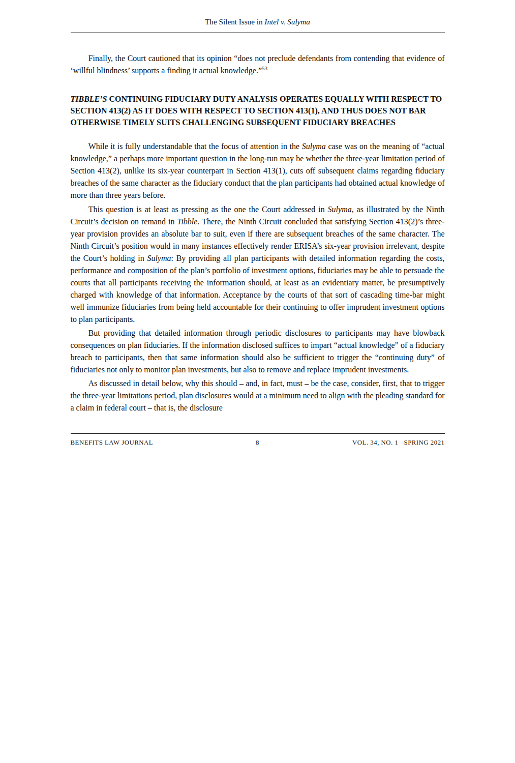The Silent Issue in Intel v. Sulyma
Finally, the Court cautioned that its opinion “does not preclude defendants from contending that evidence of ‘willful blindness’ supports a finding it actual knowledge.”53
Tibble’s continuing fiduciary duty analysis operates equally with respect to Section 413(2) as it does with respect to Section 413(1), and thus does not bar otherwise timely suits challenging subsequent fiduciary breaches
While it is fully understandable that the focus of attention in the Sulyma case was on the meaning of “actual knowledge,” a perhaps more important question in the long-run may be whether the three-year limitation period of Section 413(2), unlike its six-year counterpart in Section 413(1), cuts off subsequent claims regarding fiduciary breaches of the same character as the fiduciary conduct that the plan participants had obtained actual knowledge of more than three years before.
This question is at least as pressing as the one the Court addressed in Sulyma, as illustrated by the Ninth Circuit’s decision on remand in Tibble. There, the Ninth Circuit concluded that satisfying Section 413(2)’s three-year provision provides an absolute bar to suit, even if there are subsequent breaches of the same character. The Ninth Circuit’s position would in many instances effectively render ERISA’s six-year provision irrelevant, despite the Court’s holding in Sulyma: By providing all plan participants with detailed information regarding the costs, performance and composition of the plan’s portfolio of investment options, fiduciaries may be able to persuade the courts that all participants receiving the information should, at least as an evidentiary matter, be presumptively charged with knowledge of that information. Acceptance by the courts of that sort of cascading time-bar might well immunize fiduciaries from being held accountable for their continuing to offer imprudent investment options to plan participants.
But providing that detailed information through periodic disclosures to participants may have blowback consequences on plan fiduciaries. If the information disclosed suffices to impart “actual knowledge” of a fiduciary breach to participants, then that same information should also be sufficient to trigger the “continuing duty” of fiduciaries not only to monitor plan investments, but also to remove and replace imprudent investments.
As discussed in detail below, why this should – and, in fact, must – be the case, consider, first, that to trigger the three-year limitations period, plan disclosures would at a minimum need to align with the pleading standard for a claim in federal court – that is, the disclosure
BENEFITS LAW JOURNAL 8 VOL. 34, NO. 1 SPRING 2021